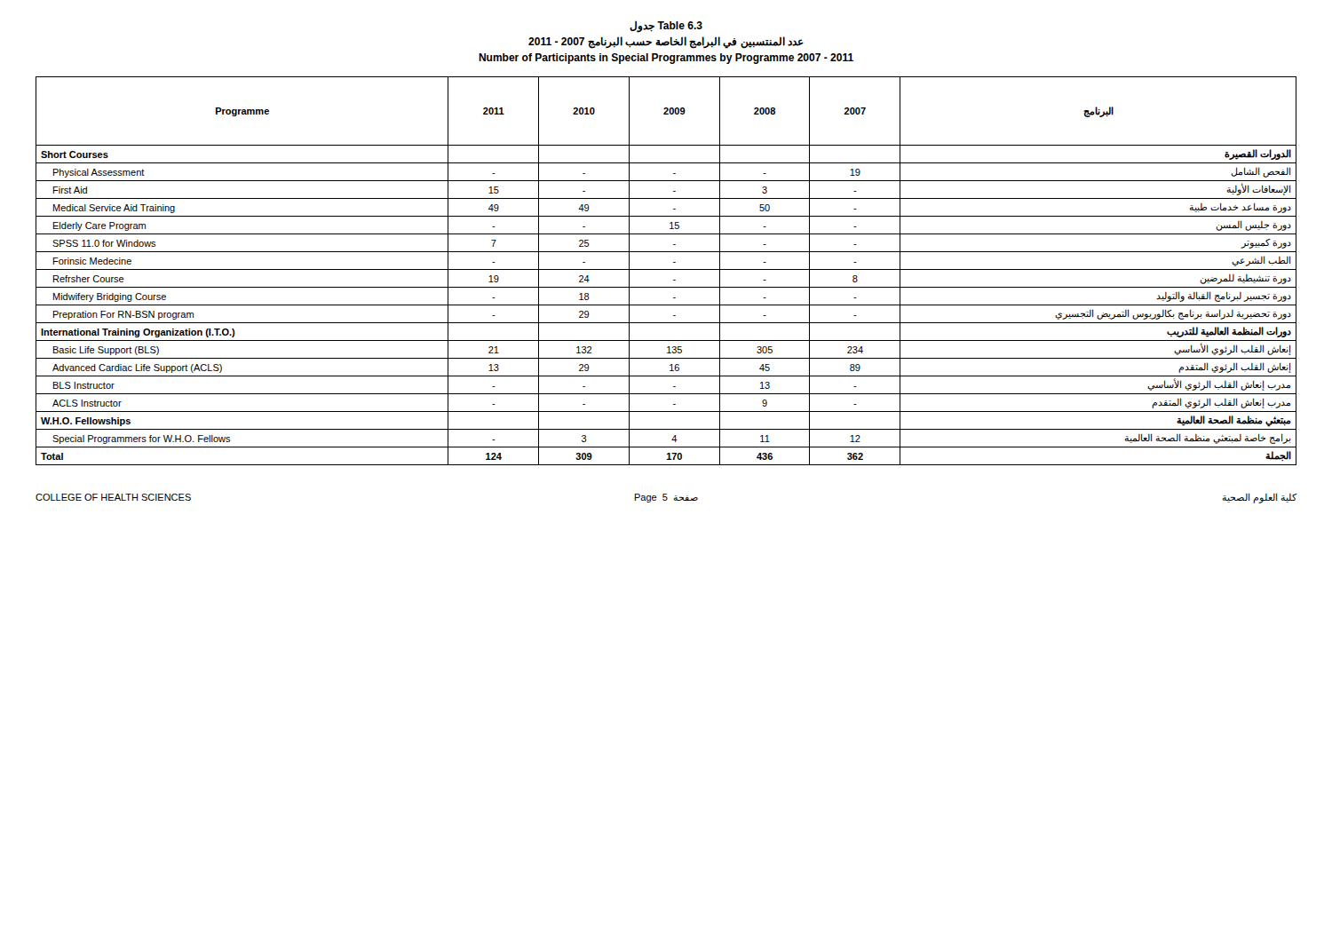جدول Table 6.3
عدد المنتسبين في البرامج الخاصة حسب البرنامج 2007 - 2011
Number of Participants in Special Programmes by Programme 2007 - 2011
| Programme | 2011 | 2010 | 2009 | 2008 | 2007 | البرنامج |
| --- | --- | --- | --- | --- | --- | --- |
| Short Courses | | | | | | الدورات القصيرة |
| Physical Assessment | - | - | - | - | 19 | الفحص الشامل |
| First Aid | 15 | - | - | 3 | - | الإسعافات الأولية |
| Medical Service Aid Training | 49 | 49 | - | 50 | - | دورة مساعد خدمات طبية |
| Elderly Care Program | - | - | 15 | - | - | دورة جليس المسن |
| SPSS 11.0 for Windows | 7 | 25 | - | - | - | دورة كمبيوتر |
| Forinsic Medecine | - | - | - | - | - | الطب الشرعي |
| Refrsher Course | 19 | 24 | - | - | 8 | دورة تنشيطية للمرضين |
| Midwifery Bridging Course | - | 18 | - | - | - | دورة تجسير لبرنامج القبالة والتوليد |
| Prepration For RN-BSN program | - | 29 | - | - | - | دورة تحضيرية لدراسة برنامج بكالوريوس التمريض التجسيري |
| International Training Organization (I.T.O.) | | | | | | دورات المنظمة العالمية للتدريب |
| Basic Life Support (BLS) | 21 | 132 | 135 | 305 | 234 | إنعاش القلب الرئوي الأساسي |
| Advanced Cardiac Life Support (ACLS) | 13 | 29 | 16 | 45 | 89 | إنعاش القلب الرئوي المتقدم |
| BLS Instructor | - | - | - | 13 | - | مدرب إنعاش القلب الرئوي الأساسي |
| ACLS Instructor | - | - | - | 9 | - | مدرب إنعاش القلب الرئوي المتقدم |
| W.H.O. Fellowships | | | | | | مبتعثي منظمة الصحة العالمية |
| Special Programmers for W.H.O. Fellows | - | 3 | 4 | 11 | 12 | برامج خاصة لمبتعثي منظمة الصحة العالمية |
| Total | 124 | 309 | 170 | 436 | 362 | الجملة |
COLLEGE OF HEALTH SCIENCES
Page 5 صفحة
كلية العلوم الصحية